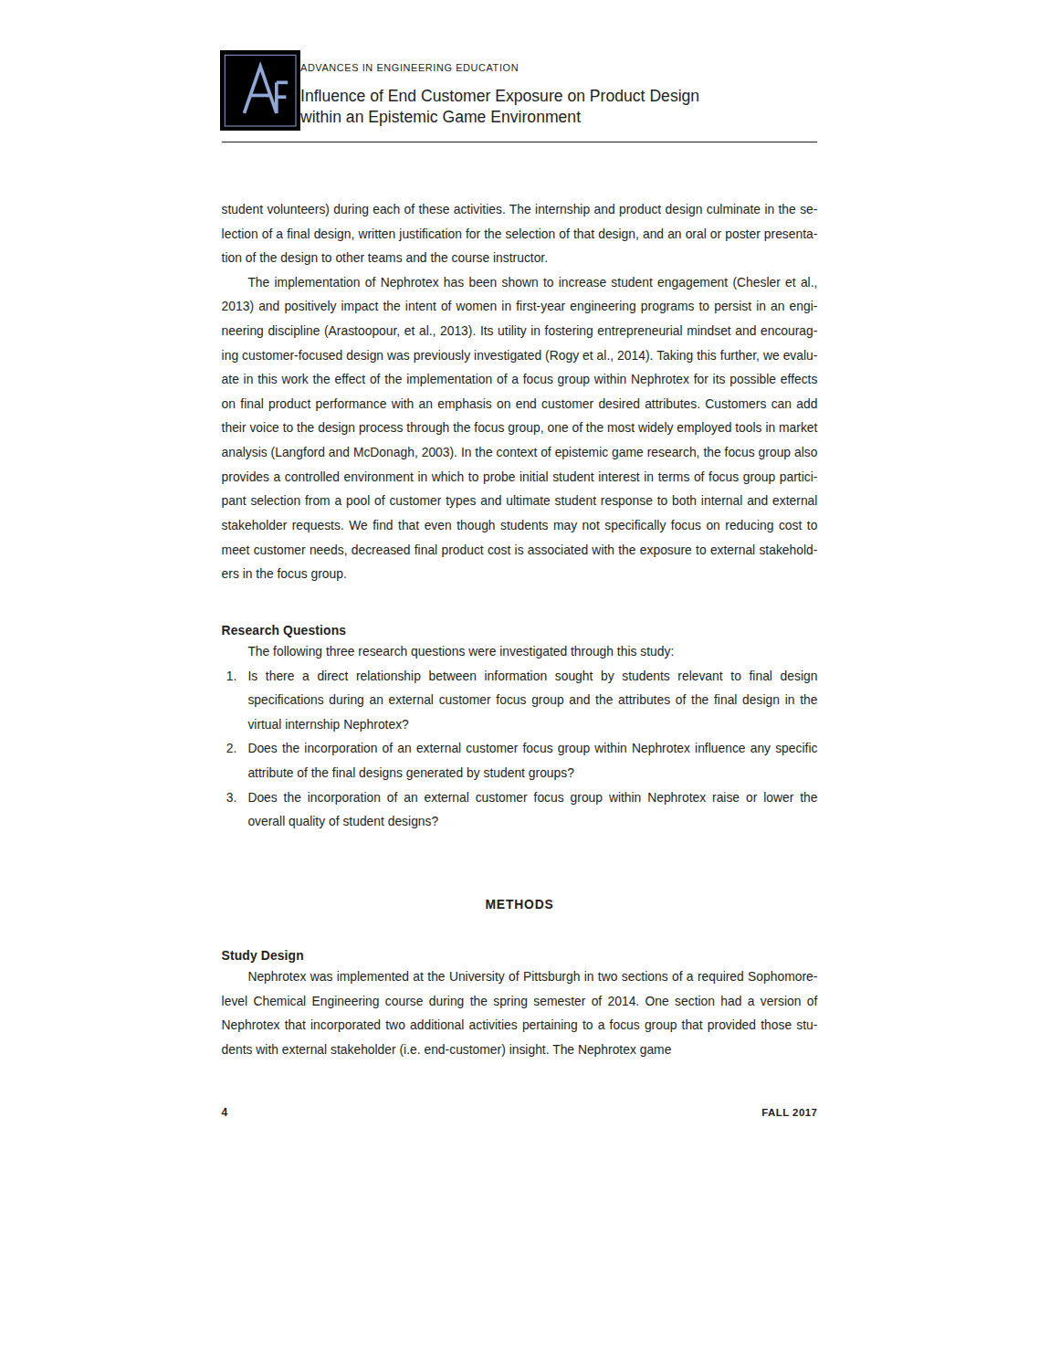ADVANCES IN ENGINEERING EDUCATION
Influence of End Customer Exposure on Product Design
within an Epistemic Game Environment
student volunteers) during each of these activities. The internship and product design culminate in the selection of a final design, written justification for the selection of that design, and an oral or poster presentation of the design to other teams and the course instructor.
The implementation of Nephrotex has been shown to increase student engagement (Chesler et al., 2013) and positively impact the intent of women in first-year engineering programs to persist in an engineering discipline (Arastoopour, et al., 2013). Its utility in fostering entrepreneurial mindset and encouraging customer-focused design was previously investigated (Rogy et al., 2014). Taking this further, we evaluate in this work the effect of the implementation of a focus group within Nephrotex for its possible effects on final product performance with an emphasis on end customer desired attributes. Customers can add their voice to the design process through the focus group, one of the most widely employed tools in market analysis (Langford and McDonagh, 2003). In the context of epistemic game research, the focus group also provides a controlled environment in which to probe initial student interest in terms of focus group participant selection from a pool of customer types and ultimate student response to both internal and external stakeholder requests. We find that even though students may not specifically focus on reducing cost to meet customer needs, decreased final product cost is associated with the exposure to external stakeholders in the focus group.
Research Questions
The following three research questions were investigated through this study:
Is there a direct relationship between information sought by students relevant to final design specifications during an external customer focus group and the attributes of the final design in the virtual internship Nephrotex?
Does the incorporation of an external customer focus group within Nephrotex influence any specific attribute of the final designs generated by student groups?
Does the incorporation of an external customer focus group within Nephrotex raise or lower the overall quality of student designs?
METHODS
Study Design
Nephrotex was implemented at the University of Pittsburgh in two sections of a required Sophomore-level Chemical Engineering course during the spring semester of 2014. One section had a version of Nephrotex that incorporated two additional activities pertaining to a focus group that provided those students with external stakeholder (i.e. end-customer) insight. The Nephrotex game
4 FALL 2017